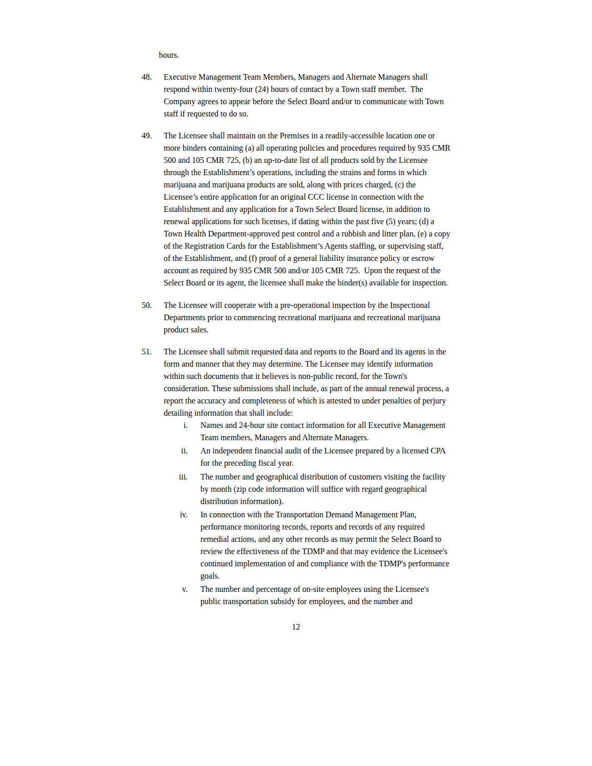hours.
48. Executive Management Team Members, Managers and Alternate Managers shall respond within twenty-four (24) hours of contact by a Town staff member. The Company agrees to appear before the Select Board and/or to communicate with Town staff if requested to do so.
49. The Licensee shall maintain on the Premises in a readily-accessible location one or more binders containing (a) all operating policies and procedures required by 935 CMR 500 and 105 CMR 725, (b) an up-to-date list of all products sold by the Licensee through the Establishment’s operations, including the strains and forms in which marijuana and marijuana products are sold, along with prices charged, (c) the Licensee’s entire application for an original CCC license in connection with the Establishment and any application for a Town Select Board license, in addition to renewal applications for such licenses, if dating within the past five (5) years; (d) a Town Health Department-approved pest control and a rubbish and litter plan, (e) a copy of the Registration Cards for the Establishment’s Agents staffing, or supervising staff, of the Establishment, and (f) proof of a general liability insurance policy or escrow account as required by 935 CMR 500 and/or 105 CMR 725. Upon the request of the Select Board or its agent, the licensee shall make the binder(s) available for inspection.
50. The Licensee will cooperate with a pre-operational inspection by the Inspectional Departments prior to commencing recreational marijuana and recreational marijuana product sales.
51. The Licensee shall submit requested data and reports to the Board and its agents in the form and manner that they may determine. The Licensee may identify information within such documents that it believes is non-public record, for the Town's consideration. These submissions shall include, as part of the annual renewal process, a report the accuracy and completeness of which is attested to under penalties of perjury detailing information that shall include:
i. Names and 24-hour site contact information for all Executive Management Team members, Managers and Alternate Managers.
ii. An independent financial audit of the Licensee prepared by a licensed CPA for the preceding fiscal year.
iii. The number and geographical distribution of customers visiting the facility by month (zip code information will suffice with regard geographical distribution information).
iv. In connection with the Transportation Demand Management Plan, performance monitoring records, reports and records of any required remedial actions, and any other records as may permit the Select Board to review the effectiveness of the TDMP and that may evidence the Licensee's continued implementation of and compliance with the TDMP's performance goals.
v. The number and percentage of on-site employees using the Licensee's public transportation subsidy for employees, and the number and
12